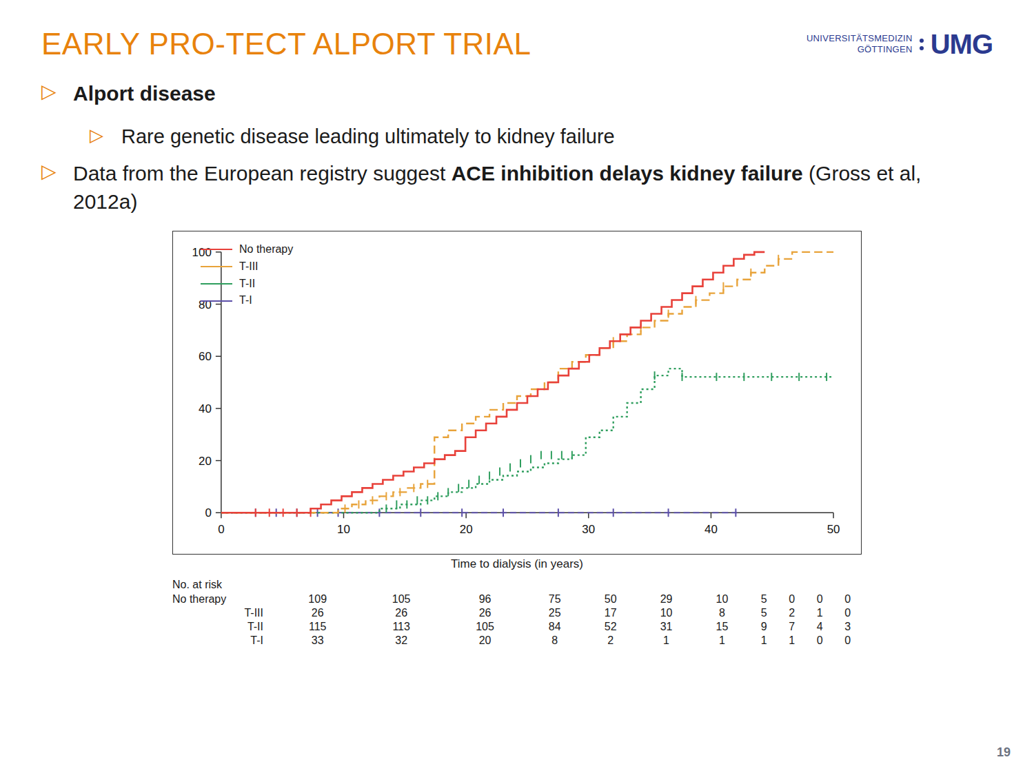Early PRO-TECT Alport Trial
Universitätsmedizin
Göttingen
UMG
Alport disease
Rare genetic disease leading ultimately to kidney failure
Data from the European registry suggest ACE inhibition delays kidney failure (Gross et al, 2012a)
Percent on renal replacement therapy
No therapy
T-III
T-II
T-I
0 20 40 60 80 100 0 10 20 30 40 50
Time to dialysis (in years)
| No. at risk |
| No therapy | 109 | 105 | 96 | 75 | 50 | 29 | 10 | 5 | 0 | 0 | 0 |
| T-III | 26 | 26 | 26 | 25 | 17 | 10 | 8 | 5 | 2 | 1 | 0 |
| T-II | 115 | 113 | 105 | 84 | 52 | 31 | 15 | 9 | 7 | 4 | 3 |
| T-I | 33 | 32 | 20 | 8 | 2 | 1 | 1 | 1 | 1 | 0 | 0 |
19